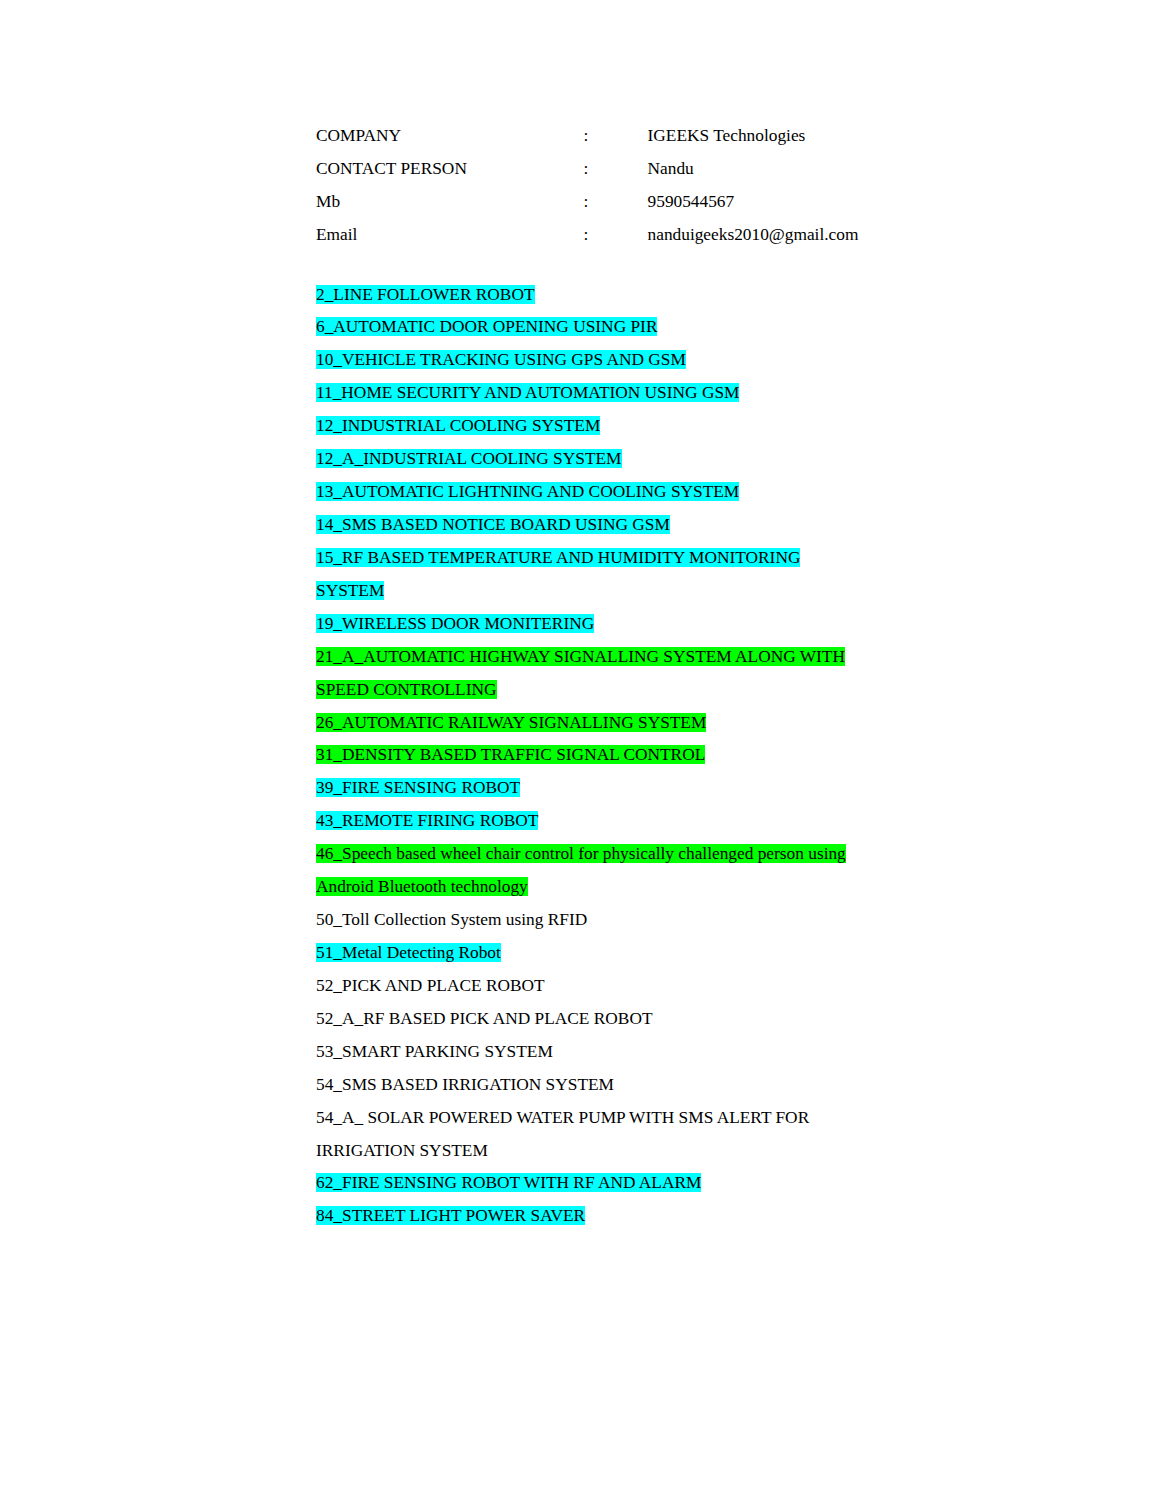| COMPANY | : | IGEEKS Technologies |
| CONTACT PERSON | : | Nandu |
| Mb | : | 9590544567 |
| Email | : | nanduigeeks2010@gmail.com |
2_LINE FOLLOWER ROBOT
6_AUTOMATIC DOOR OPENING USING PIR
10_VEHICLE TRACKING USING GPS AND GSM
11_HOME SECURITY AND AUTOMATION USING GSM
12_INDUSTRIAL COOLING SYSTEM
12_A_INDUSTRIAL COOLING SYSTEM
13_AUTOMATIC LIGHTNING AND COOLING SYSTEM
14_SMS BASED NOTICE BOARD USING GSM
15_RF BASED TEMPERATURE AND HUMIDITY MONITORING SYSTEM
19_WIRELESS DOOR MONITERING
21_A_AUTOMATIC HIGHWAY SIGNALLING SYSTEM ALONG WITH SPEED CONTROLLING
26_AUTOMATIC RAILWAY SIGNALLING SYSTEM
31_DENSITY BASED TRAFFIC SIGNAL CONTROL
39_FIRE SENSING ROBOT
43_REMOTE FIRING ROBOT
46_Speech based wheel chair control for physically challenged person using Android Bluetooth technology
50_Toll Collection System using RFID
51_Metal Detecting Robot
52_PICK AND PLACE ROBOT
52_A_RF BASED PICK AND PLACE ROBOT
53_SMART PARKING SYSTEM
54_SMS BASED IRRIGATION SYSTEM
54_A_ SOLAR POWERED WATER PUMP WITH SMS ALERT FOR IRRIGATION SYSTEM
62_FIRE SENSING ROBOT WITH RF AND ALARM
84_STREET LIGHT POWER SAVER